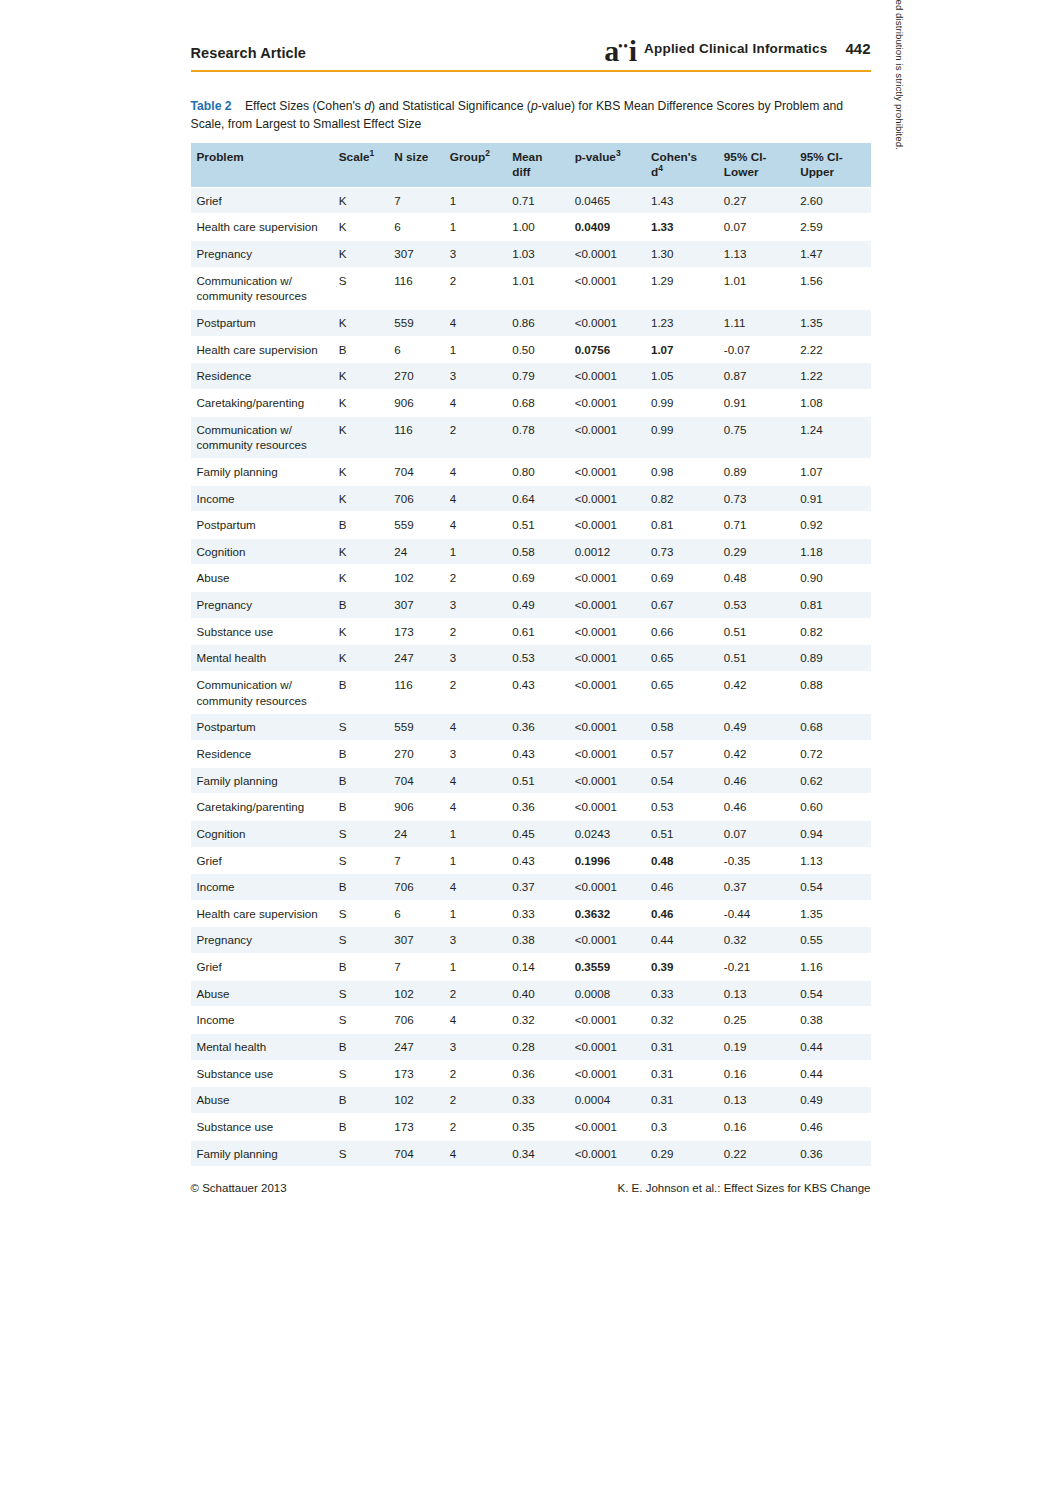Research Article
a••i Applied Clinical Informatics 442
Table 2 Effect Sizes (Cohen's d) and Statistical Significance (p-value) for KBS Mean Difference Scores by Problem and Scale, from Largest to Smallest Effect Size
| Problem | Scale 1 | N size | Group 2 | Mean diff | p-value 3 | Cohen's d 4 | 95% CI-Lower | 95% CI-Upper |
| --- | --- | --- | --- | --- | --- | --- | --- | --- |
| Grief | K | 7 | 1 | 0.71 | 0.0465 | 1.43 | 0.27 | 2.60 |
| Health care supervision | K | 6 | 1 | 1.00 | 0.0409 | 1.33 | 0.07 | 2.59 |
| Pregnancy | K | 307 | 3 | 1.03 | <0.0001 | 1.30 | 1.13 | 1.47 |
| Communication w/ community resources | S | 116 | 2 | 1.01 | <0.0001 | 1.29 | 1.01 | 1.56 |
| Postpartum | K | 559 | 4 | 0.86 | <0.0001 | 1.23 | 1.11 | 1.35 |
| Health care supervision | B | 6 | 1 | 0.50 | 0.0756 | 1.07 | -0.07 | 2.22 |
| Residence | K | 270 | 3 | 0.79 | <0.0001 | 1.05 | 0.87 | 1.22 |
| Caretaking/parenting | K | 906 | 4 | 0.68 | <0.0001 | 0.99 | 0.91 | 1.08 |
| Communication w/ community resources | K | 116 | 2 | 0.78 | <0.0001 | 0.99 | 0.75 | 1.24 |
| Family planning | K | 704 | 4 | 0.80 | <0.0001 | 0.98 | 0.89 | 1.07 |
| Income | K | 706 | 4 | 0.64 | <0.0001 | 0.82 | 0.73 | 0.91 |
| Postpartum | B | 559 | 4 | 0.51 | <0.0001 | 0.81 | 0.71 | 0.92 |
| Cognition | K | 24 | 1 | 0.58 | 0.0012 | 0.73 | 0.29 | 1.18 |
| Abuse | K | 102 | 2 | 0.69 | <0.0001 | 0.69 | 0.48 | 0.90 |
| Pregnancy | B | 307 | 3 | 0.49 | <0.0001 | 0.67 | 0.53 | 0.81 |
| Substance use | K | 173 | 2 | 0.61 | <0.0001 | 0.66 | 0.51 | 0.82 |
| Mental health | K | 247 | 3 | 0.53 | <0.0001 | 0.65 | 0.51 | 0.89 |
| Communication w/ community resources | B | 116 | 2 | 0.43 | <0.0001 | 0.65 | 0.42 | 0.88 |
| Postpartum | S | 559 | 4 | 0.36 | <0.0001 | 0.58 | 0.49 | 0.68 |
| Residence | B | 270 | 3 | 0.43 | <0.0001 | 0.57 | 0.42 | 0.72 |
| Family planning | B | 704 | 4 | 0.51 | <0.0001 | 0.54 | 0.46 | 0.62 |
| Caretaking/parenting | B | 906 | 4 | 0.36 | <0.0001 | 0.53 | 0.46 | 0.60 |
| Cognition | S | 24 | 1 | 0.45 | 0.0243 | 0.51 | 0.07 | 0.94 |
| Grief | S | 7 | 1 | 0.43 | 0.1996 | 0.48 | -0.35 | 1.13 |
| Income | B | 706 | 4 | 0.37 | <0.0001 | 0.46 | 0.37 | 0.54 |
| Health care supervision | S | 6 | 1 | 0.33 | 0.3632 | 0.46 | -0.44 | 1.35 |
| Pregnancy | S | 307 | 3 | 0.38 | <0.0001 | 0.44 | 0.32 | 0.55 |
| Grief | B | 7 | 1 | 0.14 | 0.3559 | 0.39 | -0.21 | 1.16 |
| Abuse | S | 102 | 2 | 0.40 | 0.0008 | 0.33 | 0.13 | 0.54 |
| Income | S | 706 | 4 | 0.32 | <0.0001 | 0.32 | 0.25 | 0.38 |
| Mental health | B | 247 | 3 | 0.28 | <0.0001 | 0.31 | 0.19 | 0.44 |
| Substance use | S | 173 | 2 | 0.36 | <0.0001 | 0.31 | 0.16 | 0.44 |
| Abuse | B | 102 | 2 | 0.33 | 0.0004 | 0.31 | 0.13 | 0.49 |
| Substance use | B | 173 | 2 | 0.35 | <0.0001 | 0.3 | 0.16 | 0.46 |
| Family planning | S | 704 | 4 | 0.34 | <0.0001 | 0.29 | 0.22 | 0.36 |
© Schattauer 2013
K. E. Johnson et al.: Effect Sizes for KBS Change
This document was downloaded for personal use only. Unauthorized distribution is strictly prohibited.